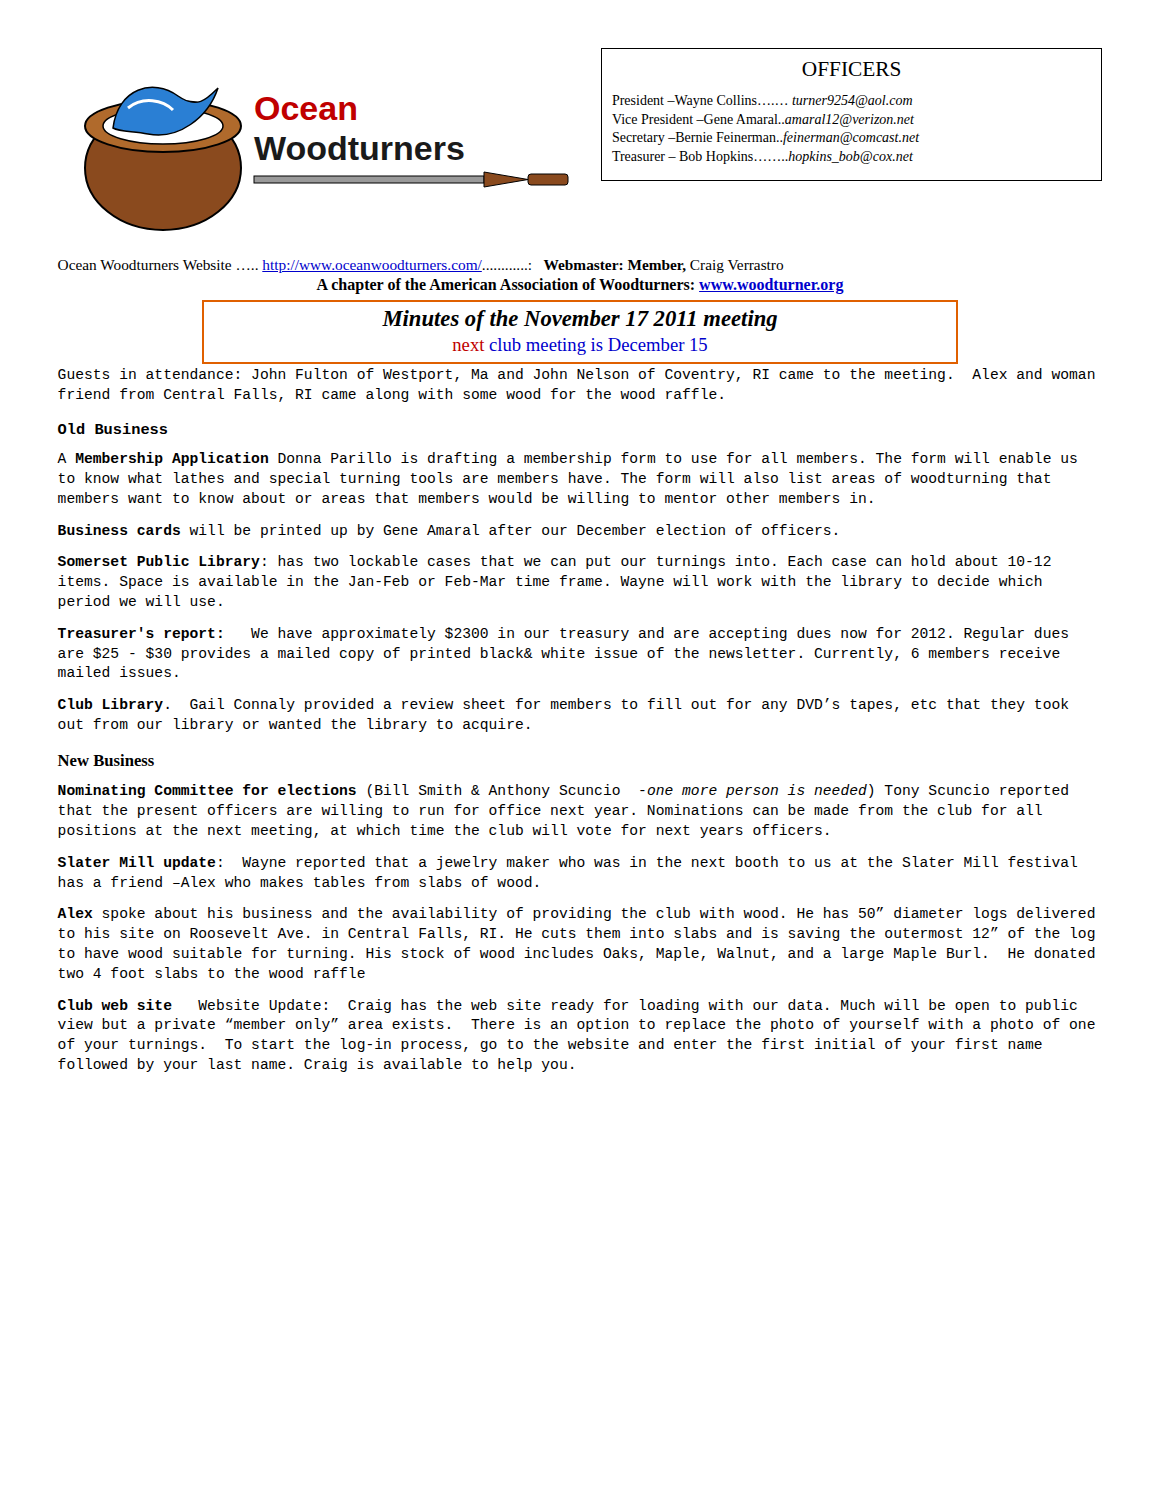| Ocean Woodturners | OFFICERS President –Wayne Collins….… turner9254@aol.com Vice President –Gene Amaral.. amaral12@verizon.net Secretary –Bernie Feinerman.. feinerman@comcast.net Treasurer – Bob Hopkins…….. hopkins_bob@cox.net |
Ocean Woodturners Website ….. http://www.oceanwoodturners.com/............: Webmaster: Member, Craig Verrastro
A chapter of the American Association of Woodturners: www.woodturner.org
Minutes of the November 17 2011 meeting
next club meeting is December 15
Guests in attendance: John Fulton of Westport, Ma and John Nelson of Coventry, RI came to the meeting. Alex and woman friend from Central Falls, RI came along with some wood for the wood raffle.
Old Business
A Membership Application Donna Parillo is drafting a membership form to use for all members. The form will enable us to know what lathes and special turning tools are members have. The form will also list areas of woodturning that members want to know about or areas that members would be willing to mentor other members in.
Business cards will be printed up by Gene Amaral after our December election of officers.
Somerset Public Library: has two lockable cases that we can put our turnings into. Each case can hold about 10-12 items. Space is available in the Jan-Feb or Feb-Mar time frame. Wayne will work with the library to decide which period we will use.
Treasurer's report: We have approximately $2300 in our treasury and are accepting dues now for 2012. Regular dues are $25 - $30 provides a mailed copy of printed black& white issue of the newsletter. Currently, 6 members receive mailed issues.
Club Library. Gail Connaly provided a review sheet for members to fill out for any DVD’s tapes, etc that they took out from our library or wanted the library to acquire.
New Business
Nominating Committee for elections (Bill Smith & Anthony Scuncio -one more person is needed) Tony Scuncio reported that the present officers are willing to run for office next year. Nominations can be made from the club for all positions at the next meeting, at which time the club will vote for next years officers.
Slater Mill update: Wayne reported that a jewelry maker who was in the next booth to us at the Slater Mill festival has a friend –Alex who makes tables from slabs of wood.
Alex spoke about his business and the availability of providing the club with wood. He has 50” diameter logs delivered to his site on Roosevelt Ave. in Central Falls, RI. He cuts them into slabs and is saving the outermost 12” of the log to have wood suitable for turning. His stock of wood includes Oaks, Maple, Walnut, and a large Maple Burl. He donated two 4 foot slabs to the wood raffle
Club web site Website Update: Craig has the web site ready for loading with our data. Much will be open to public view but a private “member only” area exists. There is an option to replace the photo of yourself with a photo of one of your turnings. To start the log-in process, go to the website and enter the first initial of your first name followed by your last name. Craig is available to help you.